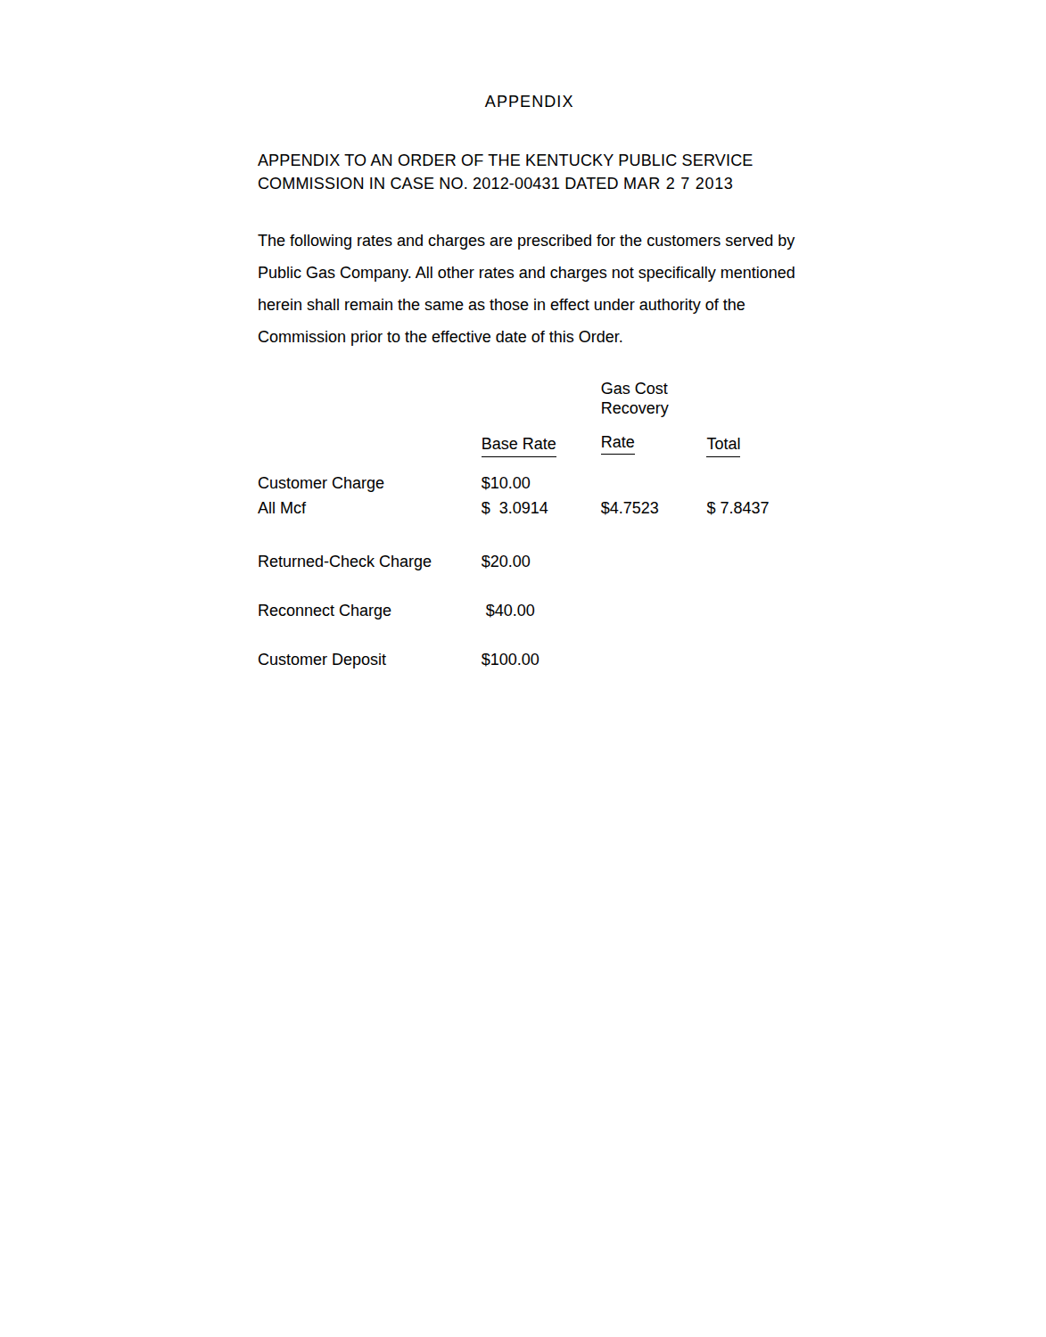APPENDIX
APPENDIX TO AN ORDER OF THE KENTUCKY PUBLIC SERVICE COMMISSION IN CASE NO. 2012-00431 DATED MAR 2 7 2013
The following rates and charges are prescribed for the customers served by Public Gas Company. All other rates and charges not specifically mentioned herein shall remain the same as those in effect under authority of the Commission prior to the effective date of this Order.
| | | Gas Cost Recovery | |
| | Base Rate | Rate | Total |
| Customer Charge | $10.00 | | |
| All Mcf | $ 3.0914 | $4.7523 | $ 7.8437 |
| Returned-Check Charge | $20.00 | | |
| Reconnect Charge | $40.00 | | |
| Customer Deposit | $100.00 | | |